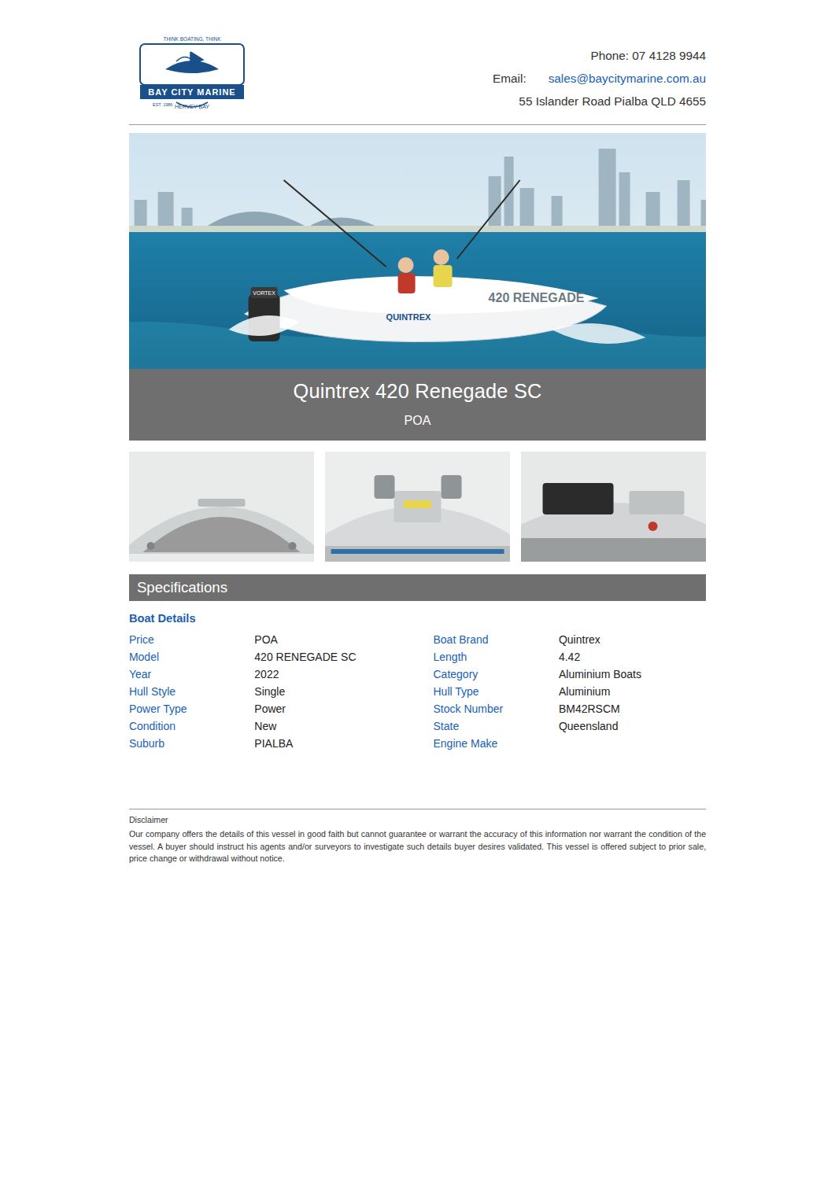THINK BOATING, THINK BAY CITY MARINE EST. 1986 HERVEY BAY
Phone: 07 4128 9944
Email: sales@baycitymarine.com.au
55 Islander Road Pialba QLD 4655
420 RENEGADE QUINTREX VORTEX
Quintrex 420 Renegade SC
POA
Specifications
Boat Details
| Price | POA |
| Model | 420 RENEGADE SC |
| Year | 2022 |
| Hull Style | Single |
| Power Type | Power |
| Condition | New |
| Suburb | PIALBA |
| Boat Brand | Quintrex |
| Length | 4.42 |
| Category | Aluminium Boats |
| Hull Type | Aluminium |
| Stock Number | BM42RSCM |
| State | Queensland |
| Engine Make | |
Disclaimer
Our company offers the details of this vessel in good faith but cannot guarantee or warrant the accuracy of this information nor warrant the condition of the vessel. A buyer should instruct his agents and/or surveyors to investigate such details buyer desires validated. This vessel is offered subject to prior sale, price change or withdrawal without notice.